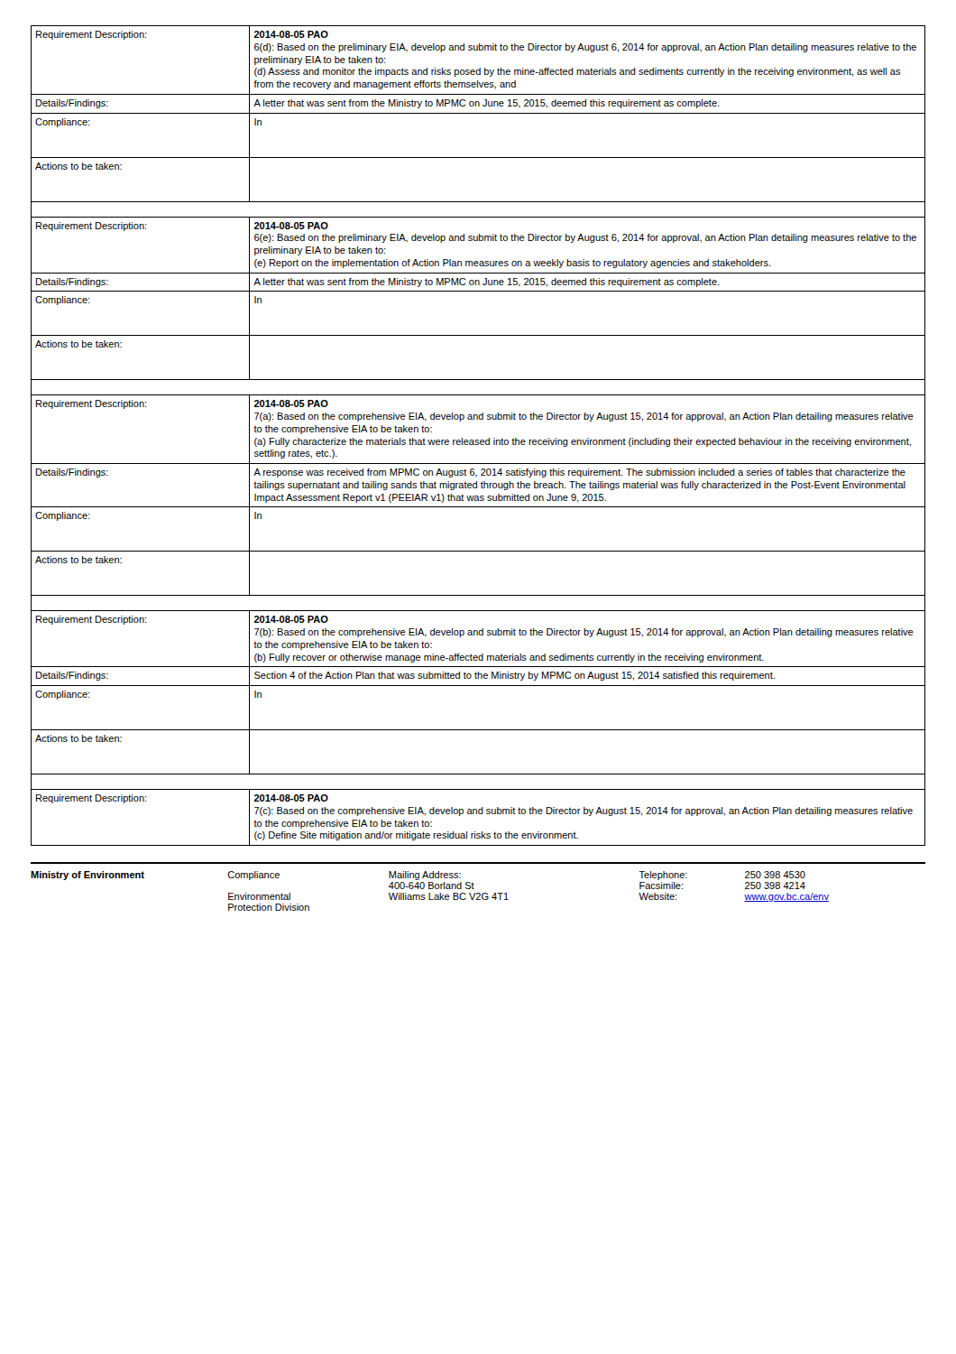| Requirement Description: | 2014-08-05 PAO 6(d): Based on the preliminary EIA, develop and submit to the Director by August 6, 2014 for approval, an Action Plan detailing measures relative to the preliminary EIA to be taken to: (d) Assess and monitor the impacts and risks posed by the mine-affected materials and sediments currently in the receiving environment, as well as from the recovery and management efforts themselves, and |
| Details/Findings: | A letter that was sent from the Ministry to MPMC on June 15, 2015, deemed this requirement as complete. |
| Compliance: | In |
| Actions to be taken: | |
| Requirement Description: | 2014-08-05 PAO 6(e): Based on the preliminary EIA, develop and submit to the Director by August 6, 2014 for approval, an Action Plan detailing measures relative to the preliminary EIA to be taken to: (e) Report on the implementation of Action Plan measures on a weekly basis to regulatory agencies and stakeholders. |
| Details/Findings: | A letter that was sent from the Ministry to MPMC on June 15, 2015, deemed this requirement as complete. |
| Compliance: | In |
| Actions to be taken: | |
| Requirement Description: | 2014-08-05 PAO 7(a): Based on the comprehensive EIA, develop and submit to the Director by August 15, 2014 for approval, an Action Plan detailing measures relative to the comprehensive EIA to be taken to: (a) Fully characterize the materials that were released into the receiving environment (including their expected behaviour in the receiving environment, settling rates, etc.). |
| Details/Findings: | A response was received from MPMC on August 6, 2014 satisfying this requirement. The submission included a series of tables that characterize the tailings supernatant and tailing sands that migrated through the breach. The tailings material was fully characterized in the Post-Event Environmental Impact Assessment Report v1 (PEEIAR v1) that was submitted on June 9, 2015. |
| Compliance: | In |
| Actions to be taken: | |
| Requirement Description: | 2014-08-05 PAO 7(b): Based on the comprehensive EIA, develop and submit to the Director by August 15, 2014 for approval, an Action Plan detailing measures relative to the comprehensive EIA to be taken to: (b) Fully recover or otherwise manage mine-affected materials and sediments currently in the receiving environment. |
| Details/Findings: | Section 4 of the Action Plan that was submitted to the Ministry by MPMC on August 15, 2014 satisfied this requirement. |
| Compliance: | In |
| Actions to be taken: | |
| Requirement Description: | 2014-08-05 PAO 7(c): Based on the comprehensive EIA, develop and submit to the Director by August 15, 2014 for approval, an Action Plan detailing measures relative to the comprehensive EIA to be taken to: (c) Define Site mitigation and/or mitigate residual risks to the environment. |
| Ministry of Environment | Compliance Environmental Protection Division | Mailing Address: 400-640 Borland St Williams Lake BC V2G 4T1 | / Telephone: / 250 398 4530 / / Facsimile: / 250 398 4214 / / Website: / www.gov.bc.ca/env / |